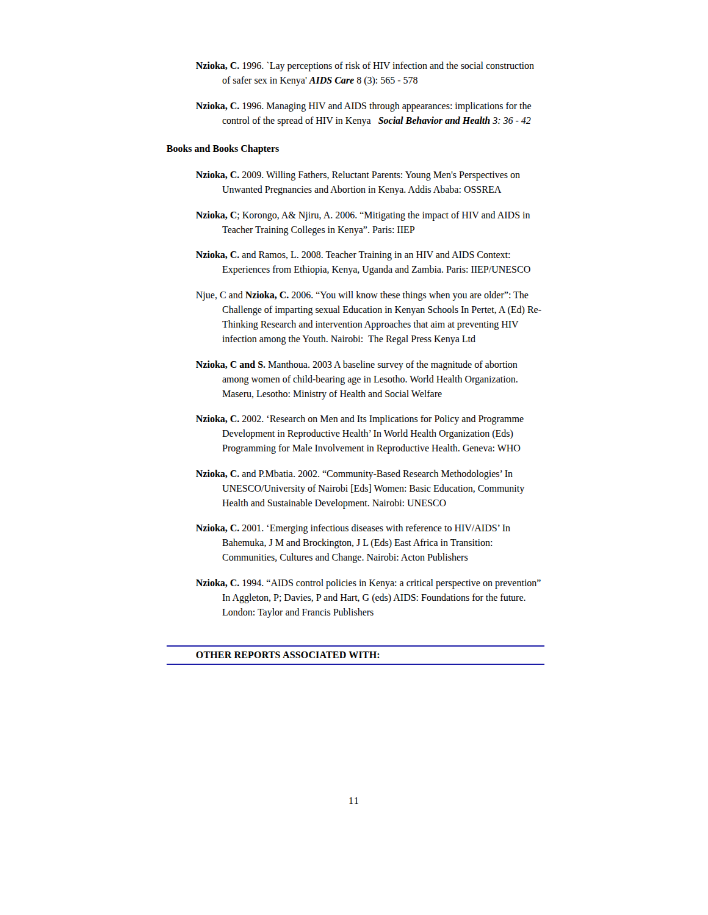Nzioka, C. 1996. `Lay perceptions of risk of HIV infection and the social construction of safer sex in Kenya' AIDS Care 8 (3): 565 - 578
Nzioka, C. 1996. Managing HIV and AIDS through appearances: implications for the control of the spread of HIV in Kenya Social Behavior and Health 3: 36 - 42
Books and Books Chapters
Nzioka, C. 2009. Willing Fathers, Reluctant Parents: Young Men's Perspectives on Unwanted Pregnancies and Abortion in Kenya. Addis Ababa: OSSREA
Nzioka, C; Korongo, A& Njiru, A. 2006. “Mitigating the impact of HIV and AIDS in Teacher Training Colleges in Kenya”. Paris: IIEP
Nzioka, C. and Ramos, L. 2008. Teacher Training in an HIV and AIDS Context: Experiences from Ethiopia, Kenya, Uganda and Zambia. Paris: IIEP/UNESCO
Njue, C and Nzioka, C. 2006. “You will know these things when you are older”: The Challenge of imparting sexual Education in Kenyan Schools In Pertet, A (Ed) Re-Thinking Research and intervention Approaches that aim at preventing HIV infection among the Youth. Nairobi: The Regal Press Kenya Ltd
Nzioka, C and S. Manthoua. 2003 A baseline survey of the magnitude of abortion among women of child-bearing age in Lesotho. World Health Organization. Maseru, Lesotho: Ministry of Health and Social Welfare
Nzioka, C. 2002. ‘Research on Men and Its Implications for Policy and Programme Development in Reproductive Health’ In World Health Organization (Eds) Programming for Male Involvement in Reproductive Health. Geneva: WHO
Nzioka, C. and P.Mbatia. 2002. “Community-Based Research Methodologies’ In UNESCO/University of Nairobi [Eds] Women: Basic Education, Community Health and Sustainable Development. Nairobi: UNESCO
Nzioka, C. 2001. ‘Emerging infectious diseases with reference to HIV/AIDS’ In Bahemuka, J M and Brockington, J L (Eds) East Africa in Transition: Communities, Cultures and Change. Nairobi: Acton Publishers
Nzioka, C. 1994. “AIDS control policies in Kenya: a critical perspective on prevention” In Aggleton, P; Davies, P and Hart, G (eds) AIDS: Foundations for the future. London: Taylor and Francis Publishers
OTHER REPORTS ASSOCIATED WITH:
11